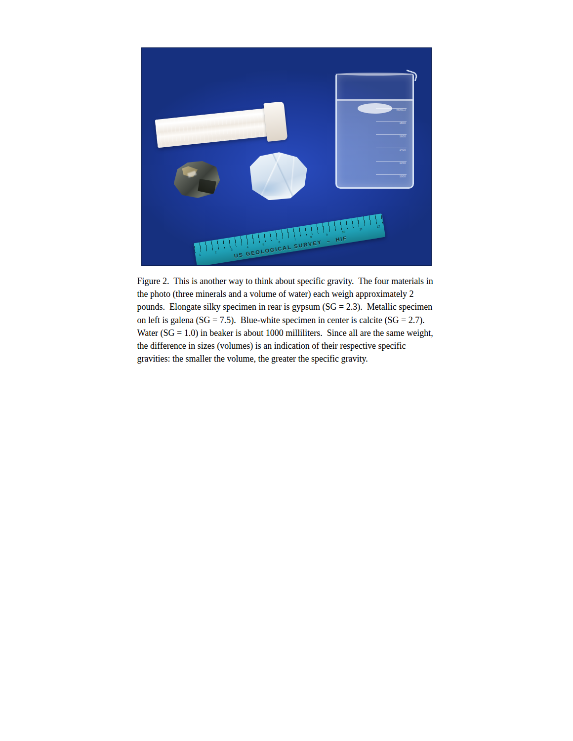2000ml 1800 1600 1400 1200 1000
123456789101112
US GEOLOGICAL SURVEY – HIF
Figure 2. This is another way to think about specific gravity. The four materials in the photo (three minerals and a volume of water) each weigh approximately 2 pounds. Elongate silky specimen in rear is gypsum (SG = 2.3). Metallic specimen on left is galena (SG = 7.5). Blue-white specimen in center is calcite (SG = 2.7). Water (SG = 1.0) in beaker is about 1000 milliliters. Since all are the same weight, the difference in sizes (volumes) is an indication of their respective specific gravities: the smaller the volume, the greater the specific gravity.